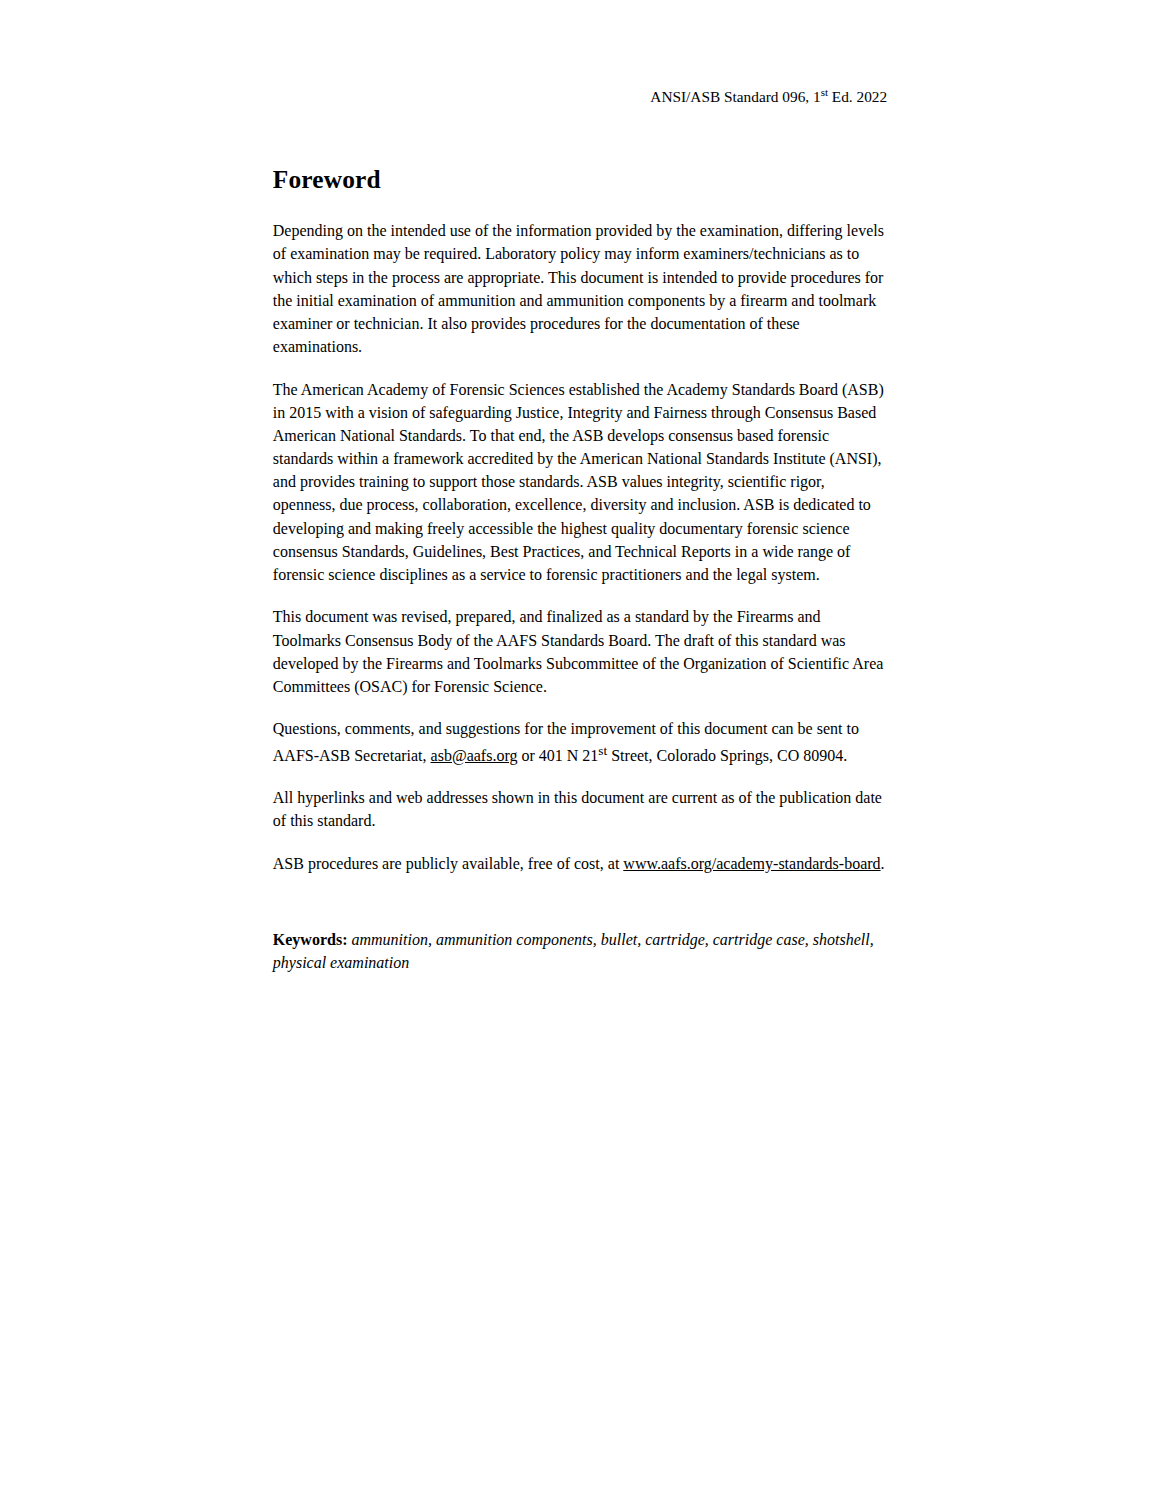ANSI/ASB Standard 096, 1st Ed. 2022
Foreword
Depending on the intended use of the information provided by the examination, differing levels of examination may be required. Laboratory policy may inform examiners/technicians as to which steps in the process are appropriate. This document is intended to provide procedures for the initial examination of ammunition and ammunition components by a firearm and toolmark examiner or technician. It also provides procedures for the documentation of these examinations.
The American Academy of Forensic Sciences established the Academy Standards Board (ASB) in 2015 with a vision of safeguarding Justice, Integrity and Fairness through Consensus Based American National Standards. To that end, the ASB develops consensus based forensic standards within a framework accredited by the American National Standards Institute (ANSI), and provides training to support those standards. ASB values integrity, scientific rigor, openness, due process, collaboration, excellence, diversity and inclusion. ASB is dedicated to developing and making freely accessible the highest quality documentary forensic science consensus Standards, Guidelines, Best Practices, and Technical Reports in a wide range of forensic science disciplines as a service to forensic practitioners and the legal system.
This document was revised, prepared, and finalized as a standard by the Firearms and Toolmarks Consensus Body of the AAFS Standards Board. The draft of this standard was developed by the Firearms and Toolmarks Subcommittee of the Organization of Scientific Area Committees (OSAC) for Forensic Science.
Questions, comments, and suggestions for the improvement of this document can be sent to AAFS-ASB Secretariat, asb@aafs.org or 401 N 21st Street, Colorado Springs, CO 80904.
All hyperlinks and web addresses shown in this document are current as of the publication date of this standard.
ASB procedures are publicly available, free of cost, at www.aafs.org/academy-standards-board.
Keywords: ammunition, ammunition components, bullet, cartridge, cartridge case, shotshell, physical examination